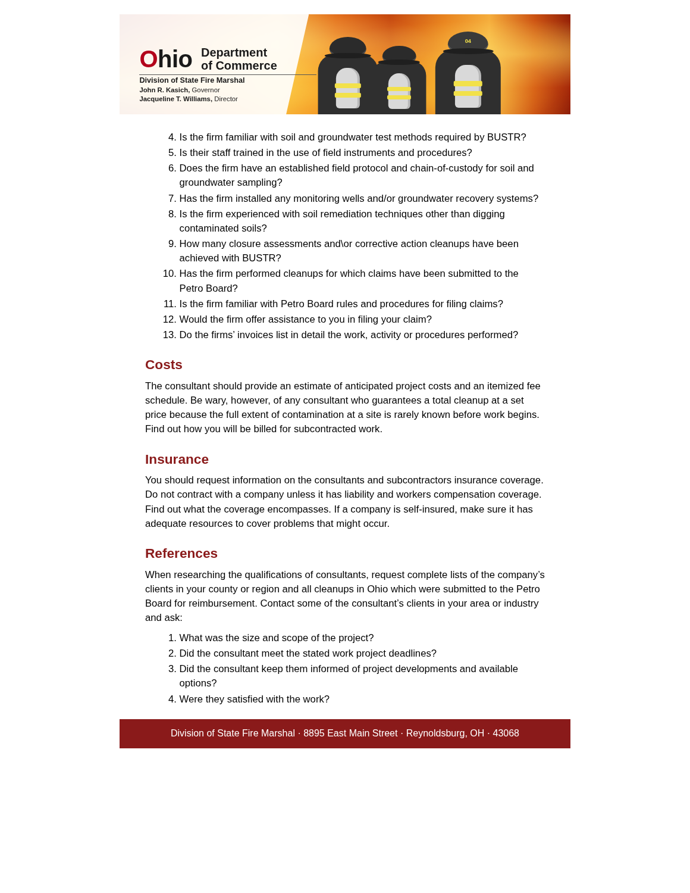Ohio Department
of Commerce
Division of State Fire Marshal
John R. Kasich, Governor
Jacqueline T. Williams, Director
Is the firm familiar with soil and groundwater test methods required by BUSTR?
Is their staff trained in the use of field instruments and procedures?
Does the firm have an established field protocol and chain-of-custody for soil and groundwater sampling?
Has the firm installed any monitoring wells and/or groundwater recovery systems?
Is the firm experienced with soil remediation techniques other than digging contaminated soils?
How many closure assessments and\or corrective action cleanups have been achieved with BUSTR?
Has the firm performed cleanups for which claims have been submitted to the Petro Board?
Is the firm familiar with Petro Board rules and procedures for filing claims?
Would the firm offer assistance to you in filing your claim?
Do the firms’ invoices list in detail the work, activity or procedures performed?
Costs
The consultant should provide an estimate of anticipated project costs and an itemized fee schedule. Be wary, however, of any consultant who guarantees a total cleanup at a set price because the full extent of contamination at a site is rarely known before work begins. Find out how you will be billed for subcontracted work.
Insurance
You should request information on the consultants and subcontractors insurance coverage. Do not contract with a company unless it has liability and workers compensation coverage. Find out what the coverage encompasses. If a company is self-insured, make sure it has adequate resources to cover problems that might occur.
References
When researching the qualifications of consultants, request complete lists of the company’s clients in your county or region and all cleanups in Ohio which were submitted to the Petro Board for reimbursement. Contact some of the consultant’s clients in your area or industry and ask:
What was the size and scope of the project?
Did the consultant meet the stated work project deadlines?
Did the consultant keep them informed of project developments and available options?
Were they satisfied with the work?
Division of State Fire Marshal · 8895 East Main Street · Reynoldsburg, OH · 43068